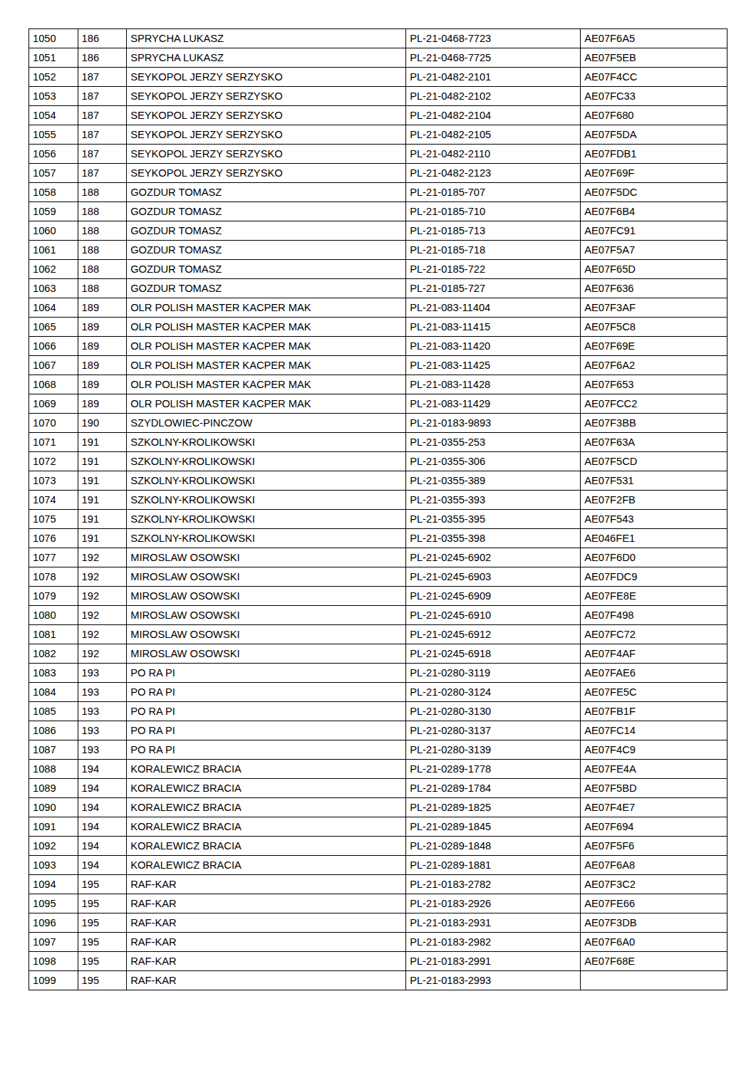| 1050 | 186 | SPRYCHA LUKASZ | PL-21-0468-7723 | AE07F6A5 |
| 1051 | 186 | SPRYCHA LUKASZ | PL-21-0468-7725 | AE07F5EB |
| 1052 | 187 | SEYKOPOL JERZY SERZYSKO | PL-21-0482-2101 | AE07F4CC |
| 1053 | 187 | SEYKOPOL JERZY SERZYSKO | PL-21-0482-2102 | AE07FC33 |
| 1054 | 187 | SEYKOPOL JERZY SERZYSKO | PL-21-0482-2104 | AE07F680 |
| 1055 | 187 | SEYKOPOL JERZY SERZYSKO | PL-21-0482-2105 | AE07F5DA |
| 1056 | 187 | SEYKOPOL JERZY SERZYSKO | PL-21-0482-2110 | AE07FDB1 |
| 1057 | 187 | SEYKOPOL JERZY SERZYSKO | PL-21-0482-2123 | AE07F69F |
| 1058 | 188 | GOZDUR TOMASZ | PL-21-0185-707 | AE07F5DC |
| 1059 | 188 | GOZDUR TOMASZ | PL-21-0185-710 | AE07F6B4 |
| 1060 | 188 | GOZDUR TOMASZ | PL-21-0185-713 | AE07FC91 |
| 1061 | 188 | GOZDUR TOMASZ | PL-21-0185-718 | AE07F5A7 |
| 1062 | 188 | GOZDUR TOMASZ | PL-21-0185-722 | AE07F65D |
| 1063 | 188 | GOZDUR TOMASZ | PL-21-0185-727 | AE07F636 |
| 1064 | 189 | OLR POLISH MASTER KACPER MAK | PL-21-083-11404 | AE07F3AF |
| 1065 | 189 | OLR POLISH MASTER KACPER MAK | PL-21-083-11415 | AE07F5C8 |
| 1066 | 189 | OLR POLISH MASTER KACPER MAK | PL-21-083-11420 | AE07F69E |
| 1067 | 189 | OLR POLISH MASTER KACPER MAK | PL-21-083-11425 | AE07F6A2 |
| 1068 | 189 | OLR POLISH MASTER KACPER MAK | PL-21-083-11428 | AE07F653 |
| 1069 | 189 | OLR POLISH MASTER KACPER MAK | PL-21-083-11429 | AE07FCC2 |
| 1070 | 190 | SZYDLOWIEC-PINCZOW | PL-21-0183-9893 | AE07F3BB |
| 1071 | 191 | SZKOLNY-KROLIKOWSKI | PL-21-0355-253 | AE07F63A |
| 1072 | 191 | SZKOLNY-KROLIKOWSKI | PL-21-0355-306 | AE07F5CD |
| 1073 | 191 | SZKOLNY-KROLIKOWSKI | PL-21-0355-389 | AE07F531 |
| 1074 | 191 | SZKOLNY-KROLIKOWSKI | PL-21-0355-393 | AE07F2FB |
| 1075 | 191 | SZKOLNY-KROLIKOWSKI | PL-21-0355-395 | AE07F543 |
| 1076 | 191 | SZKOLNY-KROLIKOWSKI | PL-21-0355-398 | AE046FE1 |
| 1077 | 192 | MIROSLAW OSOWSKI | PL-21-0245-6902 | AE07F6D0 |
| 1078 | 192 | MIROSLAW OSOWSKI | PL-21-0245-6903 | AE07FDC9 |
| 1079 | 192 | MIROSLAW OSOWSKI | PL-21-0245-6909 | AE07FE8E |
| 1080 | 192 | MIROSLAW OSOWSKI | PL-21-0245-6910 | AE07F498 |
| 1081 | 192 | MIROSLAW OSOWSKI | PL-21-0245-6912 | AE07FC72 |
| 1082 | 192 | MIROSLAW OSOWSKI | PL-21-0245-6918 | AE07F4AF |
| 1083 | 193 | PO RA PI | PL-21-0280-3119 | AE07FAE6 |
| 1084 | 193 | PO RA PI | PL-21-0280-3124 | AE07FE5C |
| 1085 | 193 | PO RA PI | PL-21-0280-3130 | AE07FB1F |
| 1086 | 193 | PO RA PI | PL-21-0280-3137 | AE07FC14 |
| 1087 | 193 | PO RA PI | PL-21-0280-3139 | AE07F4C9 |
| 1088 | 194 | KORALEWICZ BRACIA | PL-21-0289-1778 | AE07FE4A |
| 1089 | 194 | KORALEWICZ BRACIA | PL-21-0289-1784 | AE07F5BD |
| 1090 | 194 | KORALEWICZ BRACIA | PL-21-0289-1825 | AE07F4E7 |
| 1091 | 194 | KORALEWICZ BRACIA | PL-21-0289-1845 | AE07F694 |
| 1092 | 194 | KORALEWICZ BRACIA | PL-21-0289-1848 | AE07F5F6 |
| 1093 | 194 | KORALEWICZ BRACIA | PL-21-0289-1881 | AE07F6A8 |
| 1094 | 195 | RAF-KAR | PL-21-0183-2782 | AE07F3C2 |
| 1095 | 195 | RAF-KAR | PL-21-0183-2926 | AE07FE66 |
| 1096 | 195 | RAF-KAR | PL-21-0183-2931 | AE07F3DB |
| 1097 | 195 | RAF-KAR | PL-21-0183-2982 | AE07F6A0 |
| 1098 | 195 | RAF-KAR | PL-21-0183-2991 | AE07F68E |
| 1099 | 195 | RAF-KAR | PL-21-0183-2993 | |